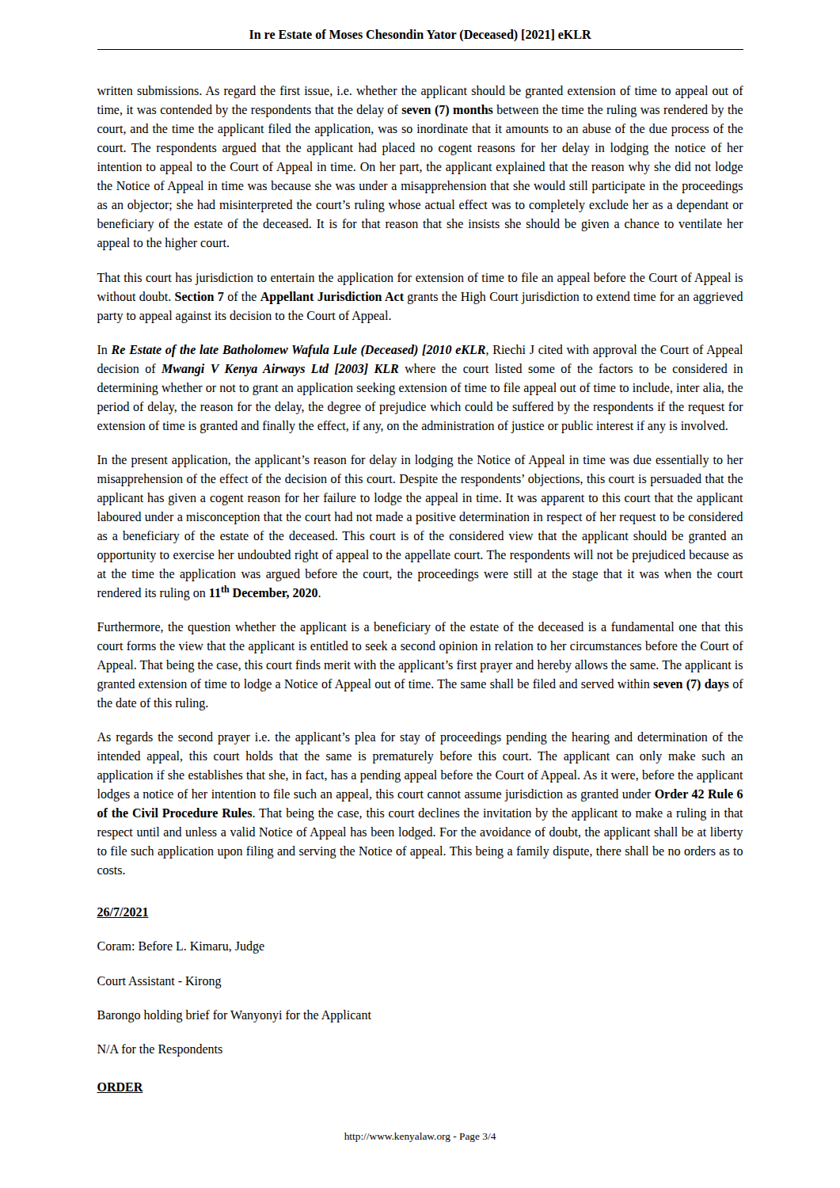In re Estate of Moses Chesondin Yator (Deceased) [2021] eKLR
written submissions. As regard the first issue, i.e. whether the applicant should be granted extension of time to appeal out of time, it was contended by the respondents that the delay of seven (7) months between the time the ruling was rendered by the court, and the time the applicant filed the application, was so inordinate that it amounts to an abuse of the due process of the court. The respondents argued that the applicant had placed no cogent reasons for her delay in lodging the notice of her intention to appeal to the Court of Appeal in time. On her part, the applicant explained that the reason why she did not lodge the Notice of Appeal in time was because she was under a misapprehension that she would still participate in the proceedings as an objector; she had misinterpreted the court’s ruling whose actual effect was to completely exclude her as a dependant or beneficiary of the estate of the deceased. It is for that reason that she insists she should be given a chance to ventilate her appeal to the higher court.
That this court has jurisdiction to entertain the application for extension of time to file an appeal before the Court of Appeal is without doubt. Section 7 of the Appellant Jurisdiction Act grants the High Court jurisdiction to extend time for an aggrieved party to appeal against its decision to the Court of Appeal.
In Re Estate of the late Batholomew Wafula Lule (Deceased) [2010 eKLR, Riechi J cited with approval the Court of Appeal decision of Mwangi V Kenya Airways Ltd [2003] KLR where the court listed some of the factors to be considered in determining whether or not to grant an application seeking extension of time to file appeal out of time to include, inter alia, the period of delay, the reason for the delay, the degree of prejudice which could be suffered by the respondents if the request for extension of time is granted and finally the effect, if any, on the administration of justice or public interest if any is involved.
In the present application, the applicant’s reason for delay in lodging the Notice of Appeal in time was due essentially to her misapprehension of the effect of the decision of this court. Despite the respondents’ objections, this court is persuaded that the applicant has given a cogent reason for her failure to lodge the appeal in time. It was apparent to this court that the applicant laboured under a misconception that the court had not made a positive determination in respect of her request to be considered as a beneficiary of the estate of the deceased. This court is of the considered view that the applicant should be granted an opportunity to exercise her undoubted right of appeal to the appellate court. The respondents will not be prejudiced because as at the time the application was argued before the court, the proceedings were still at the stage that it was when the court rendered its ruling on 11th December, 2020.
Furthermore, the question whether the applicant is a beneficiary of the estate of the deceased is a fundamental one that this court forms the view that the applicant is entitled to seek a second opinion in relation to her circumstances before the Court of Appeal. That being the case, this court finds merit with the applicant’s first prayer and hereby allows the same. The applicant is granted extension of time to lodge a Notice of Appeal out of time. The same shall be filed and served within seven (7) days of the date of this ruling.
As regards the second prayer i.e. the applicant’s plea for stay of proceedings pending the hearing and determination of the intended appeal, this court holds that the same is prematurely before this court. The applicant can only make such an application if she establishes that she, in fact, has a pending appeal before the Court of Appeal. As it were, before the applicant lodges a notice of her intention to file such an appeal, this court cannot assume jurisdiction as granted under Order 42 Rule 6 of the Civil Procedure Rules. That being the case, this court declines the invitation by the applicant to make a ruling in that respect until and unless a valid Notice of Appeal has been lodged. For the avoidance of doubt, the applicant shall be at liberty to file such application upon filing and serving the Notice of appeal. This being a family dispute, there shall be no orders as to costs.
26/7/2021
Coram: Before L. Kimaru, Judge
Court Assistant - Kirong
Barongo holding brief for Wanyonyi for the Applicant
N/A for the Respondents
ORDER
http://www.kenyalaw.org - Page 3/4